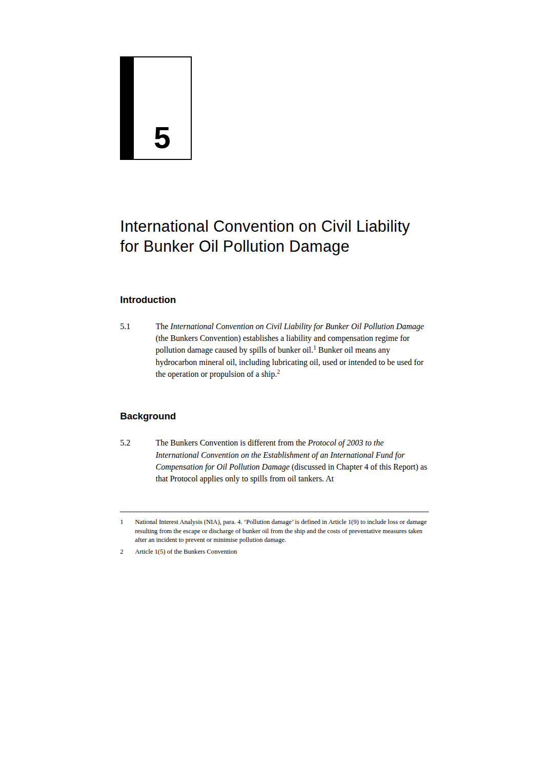5
International Convention on Civil Liability for Bunker Oil Pollution Damage
Introduction
5.1
The International Convention on Civil Liability for Bunker Oil Pollution Damage (the Bunkers Convention) establishes a liability and compensation regime for pollution damage caused by spills of bunker oil.1 Bunker oil means any hydrocarbon mineral oil, including lubricating oil, used or intended to be used for the operation or propulsion of a ship.2
Background
5.2
The Bunkers Convention is different from the Protocol of 2003 to the International Convention on the Establishment of an International Fund for Compensation for Oil Pollution Damage (discussed in Chapter 4 of this Report) as that Protocol applies only to spills from oil tankers. At
1
National Interest Analysis (NIA), para. 4. ‘Pollution damage’ is defined in Article 1(9) to include loss or damage resulting from the escape or discharge of bunker oil from the ship and the costs of preventative measures taken after an incident to prevent or minimise pollution damage.
2
Article 1(5) of the Bunkers Convention